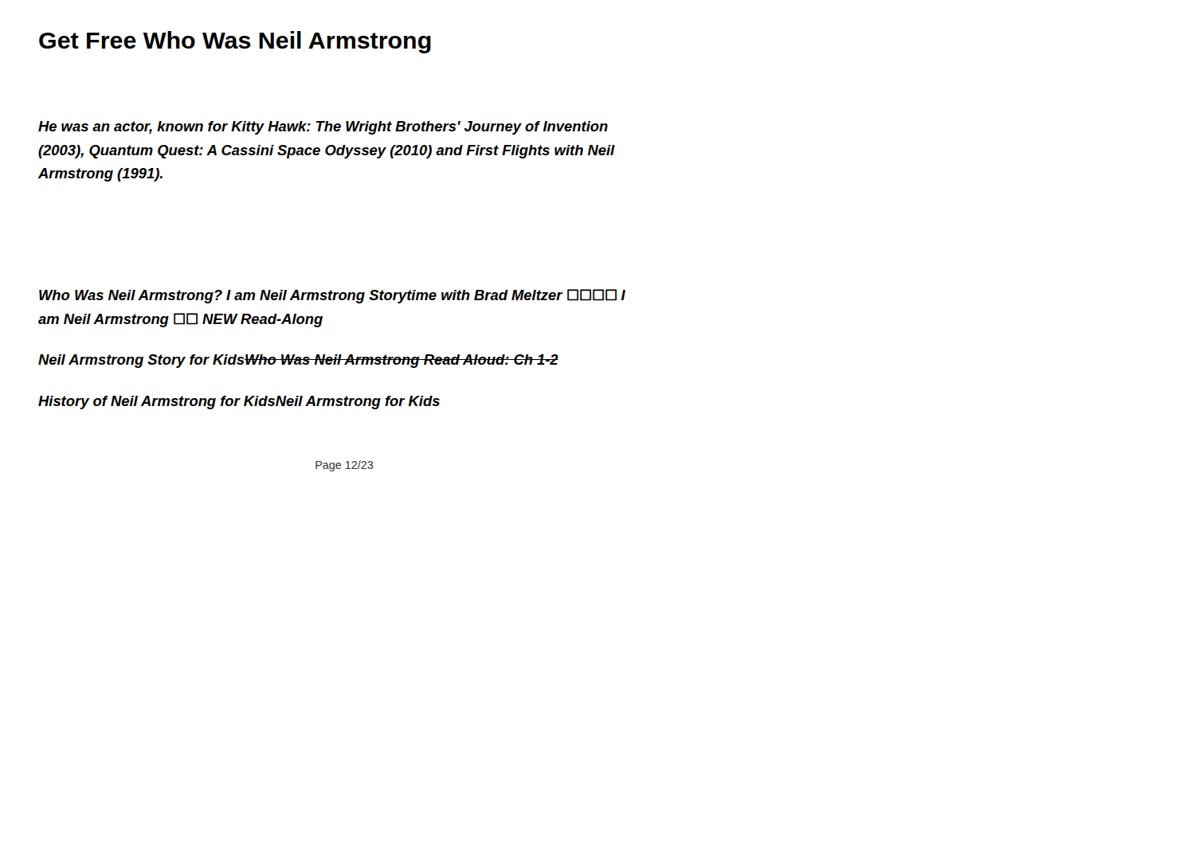Get Free Who Was Neil Armstrong
He was an actor, known for Kitty Hawk: The Wright Brothers' Journey of Invention (2003), Quantum Quest: A Cassini Space Odyssey (2010) and First Flights with Neil Armstrong (1991).
Who Was Neil Armstrong? I am Neil Armstrong Storytime with Brad Meltzer ☐☐☐☐ I am Neil Armstrong ☐☐ NEW Read-Along
Neil Armstrong Story for KidsWho Was Neil Armstrong Read Aloud: Ch 1-2
History of Neil Armstrong for KidsNeil Armstrong for Kids
Page 12/23